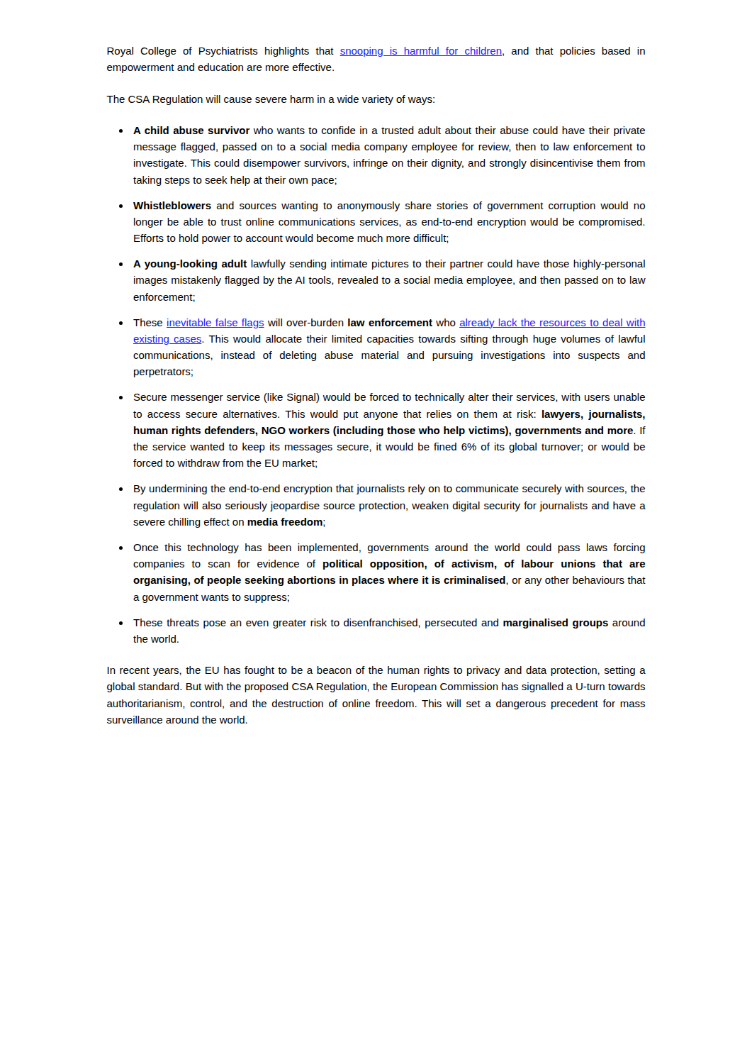Royal College of Psychiatrists highlights that snooping is harmful for children, and that policies based in empowerment and education are more effective.
The CSA Regulation will cause severe harm in a wide variety of ways:
A child abuse survivor who wants to confide in a trusted adult about their abuse could have their private message flagged, passed on to a social media company employee for review, then to law enforcement to investigate. This could disempower survivors, infringe on their dignity, and strongly disincentivise them from taking steps to seek help at their own pace;
Whistleblowers and sources wanting to anonymously share stories of government corruption would no longer be able to trust online communications services, as end-to-end encryption would be compromised. Efforts to hold power to account would become much more difficult;
A young-looking adult lawfully sending intimate pictures to their partner could have those highly-personal images mistakenly flagged by the AI tools, revealed to a social media employee, and then passed on to law enforcement;
These inevitable false flags will over-burden law enforcement who already lack the resources to deal with existing cases. This would allocate their limited capacities towards sifting through huge volumes of lawful communications, instead of deleting abuse material and pursuing investigations into suspects and perpetrators;
Secure messenger service (like Signal) would be forced to technically alter their services, with users unable to access secure alternatives. This would put anyone that relies on them at risk: lawyers, journalists, human rights defenders, NGO workers (including those who help victims), governments and more. If the service wanted to keep its messages secure, it would be fined 6% of its global turnover; or would be forced to withdraw from the EU market;
By undermining the end-to-end encryption that journalists rely on to communicate securely with sources, the regulation will also seriously jeopardise source protection, weaken digital security for journalists and have a severe chilling effect on media freedom;
Once this technology has been implemented, governments around the world could pass laws forcing companies to scan for evidence of political opposition, of activism, of labour unions that are organising, of people seeking abortions in places where it is criminalised, or any other behaviours that a government wants to suppress;
These threats pose an even greater risk to disenfranchised, persecuted and marginalised groups around the world.
In recent years, the EU has fought to be a beacon of the human rights to privacy and data protection, setting a global standard. But with the proposed CSA Regulation, the European Commission has signalled a U-turn towards authoritarianism, control, and the destruction of online freedom. This will set a dangerous precedent for mass surveillance around the world.